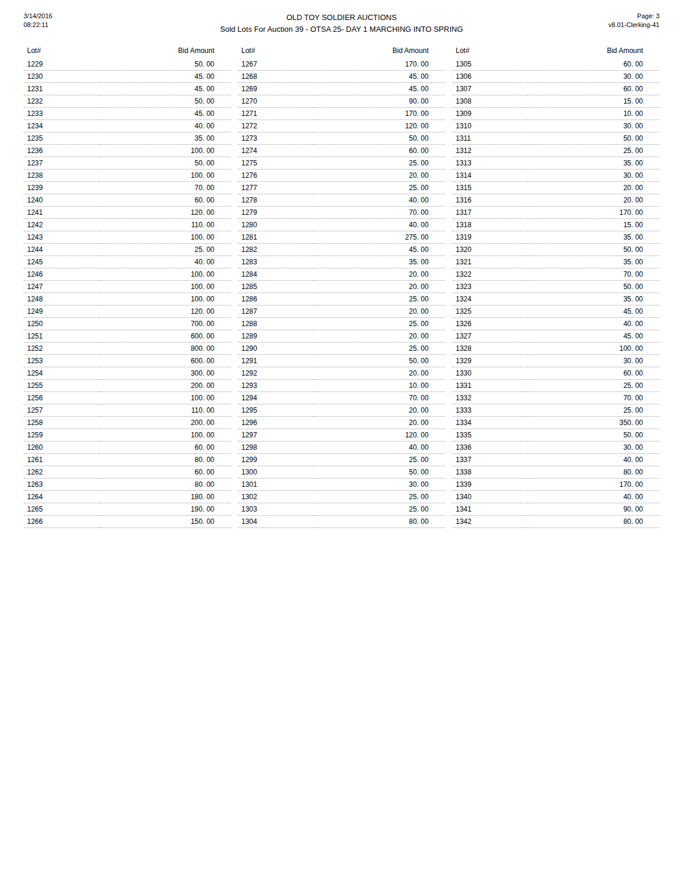3/14/2016
08:22:11
Page: 3
v8.01-Clerking-41
OLD TOY SOLDIER AUCTIONS
Sold Lots For Auction 39 - OTSA 25- DAY 1 MARCHING INTO SPRING
| Lot# | Bid Amount | | Lot# | Bid Amount | | Lot# | Bid Amount |
| --- | --- | --- | --- | --- | --- | --- | --- |
| 1229 | 50. 00 | | 1267 | 170. 00 | | 1305 | 60. 00 |
| 1230 | 45. 00 | | 1268 | 45. 00 | | 1306 | 30. 00 |
| 1231 | 45. 00 | | 1269 | 45. 00 | | 1307 | 60. 00 |
| 1232 | 50. 00 | | 1270 | 90. 00 | | 1308 | 15. 00 |
| 1233 | 45. 00 | | 1271 | 170. 00 | | 1309 | 10. 00 |
| 1234 | 40. 00 | | 1272 | 120. 00 | | 1310 | 30. 00 |
| 1235 | 35. 00 | | 1273 | 50. 00 | | 1311 | 50. 00 |
| 1236 | 100. 00 | | 1274 | 60. 00 | | 1312 | 25. 00 |
| 1237 | 50. 00 | | 1275 | 25. 00 | | 1313 | 35. 00 |
| 1238 | 100. 00 | | 1276 | 20. 00 | | 1314 | 30. 00 |
| 1239 | 70. 00 | | 1277 | 25. 00 | | 1315 | 20. 00 |
| 1240 | 60. 00 | | 1278 | 40. 00 | | 1316 | 20. 00 |
| 1241 | 120. 00 | | 1279 | 70. 00 | | 1317 | 170. 00 |
| 1242 | 110. 00 | | 1280 | 40. 00 | | 1318 | 15. 00 |
| 1243 | 100. 00 | | 1281 | 275. 00 | | 1319 | 35. 00 |
| 1244 | 25. 00 | | 1282 | 45. 00 | | 1320 | 50. 00 |
| 1245 | 40. 00 | | 1283 | 35. 00 | | 1321 | 35. 00 |
| 1246 | 100. 00 | | 1284 | 20. 00 | | 1322 | 70. 00 |
| 1247 | 100. 00 | | 1285 | 20. 00 | | 1323 | 50. 00 |
| 1248 | 100. 00 | | 1286 | 25. 00 | | 1324 | 35. 00 |
| 1249 | 120. 00 | | 1287 | 20. 00 | | 1325 | 45. 00 |
| 1250 | 700. 00 | | 1288 | 25. 00 | | 1326 | 40. 00 |
| 1251 | 600. 00 | | 1289 | 20. 00 | | 1327 | 45. 00 |
| 1252 | 800. 00 | | 1290 | 25. 00 | | 1328 | 100. 00 |
| 1253 | 600. 00 | | 1291 | 50. 00 | | 1329 | 30. 00 |
| 1254 | 300. 00 | | 1292 | 20. 00 | | 1330 | 60. 00 |
| 1255 | 200. 00 | | 1293 | 10. 00 | | 1331 | 25. 00 |
| 1256 | 100. 00 | | 1294 | 70. 00 | | 1332 | 70. 00 |
| 1257 | 110. 00 | | 1295 | 20. 00 | | 1333 | 25. 00 |
| 1258 | 200. 00 | | 1296 | 20. 00 | | 1334 | 350. 00 |
| 1259 | 100. 00 | | 1297 | 120. 00 | | 1335 | 50. 00 |
| 1260 | 60. 00 | | 1298 | 40. 00 | | 1336 | 30. 00 |
| 1261 | 80. 00 | | 1299 | 25. 00 | | 1337 | 40. 00 |
| 1262 | 60. 00 | | 1300 | 50. 00 | | 1338 | 80. 00 |
| 1263 | 80. 00 | | 1301 | 30. 00 | | 1339 | 170. 00 |
| 1264 | 180. 00 | | 1302 | 25. 00 | | 1340 | 40. 00 |
| 1265 | 190. 00 | | 1303 | 25. 00 | | 1341 | 90. 00 |
| 1266 | 150. 00 | | 1304 | 80. 00 | | 1342 | 80. 00 |